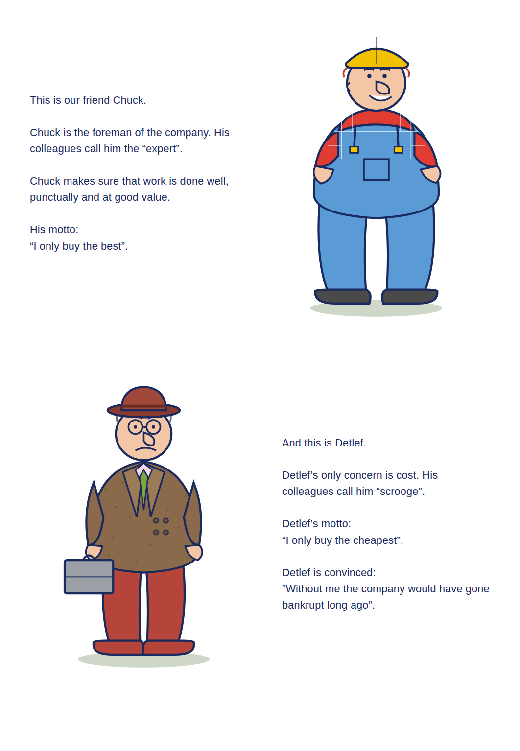This is our friend Chuck.
Chuck is the foreman of the company. His colleagues call him the “expert”.
Chuck makes sure that work is done well, punctually and at good value.
His motto:
“I only buy the best”.
Chuck the foreman A cartoon of a heavy-set man in blue overalls and a red checked shirt, wearing a yellow construction helmet and smiling.
Chuck, the foreman
And this is Detlef.
Detlef’s only concern is cost. His colleagues call him “scrooge”.
Detlef’s motto:
“I only buy the cheapest”.
Detlef is convinced:
“Without me the company would have gone bankrupt long ago”.
Detlef the cost-cutter A cartoon of a portly man with a sour expression, wearing a brown hat, tweed overcoat, green tie and red trousers, holding a grey briefcase.
Detlef, the cost-cutter